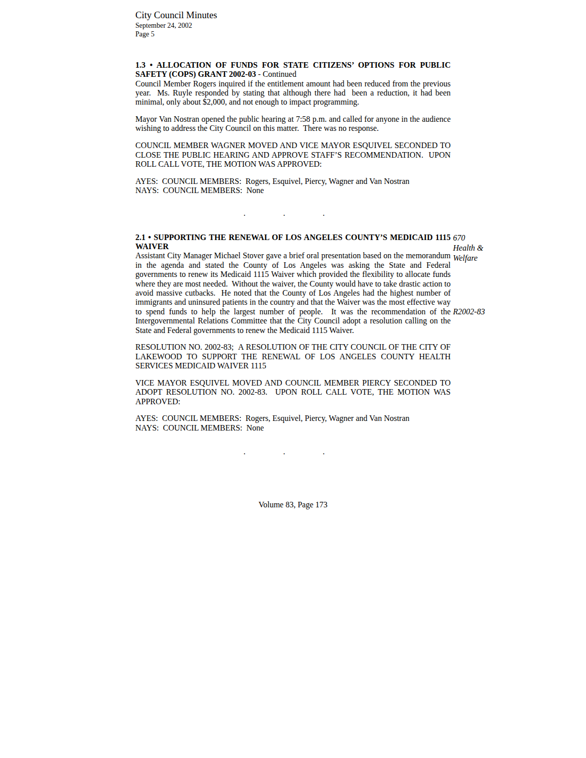City Council Minutes
September 24, 2002
Page 5
1.3 • ALLOCATION OF FUNDS FOR STATE CITIZENS’ OPTIONS FOR PUBLIC SAFETY (COPS) GRANT 2002-03 - Continued
Council Member Rogers inquired if the entitlement amount had been reduced from the previous year. Ms. Ruyle responded by stating that although there had been a reduction, it had been minimal, only about $2,000, and not enough to impact programming.
Mayor Van Nostran opened the public hearing at 7:58 p.m. and called for anyone in the audience wishing to address the City Council on this matter. There was no response.
COUNCIL MEMBER WAGNER MOVED AND VICE MAYOR ESQUIVEL SECONDED TO CLOSE THE PUBLIC HEARING AND APPROVE STAFF’S RECOMMENDATION. UPON ROLL CALL VOTE, THE MOTION WAS APPROVED:
AYES: COUNCIL MEMBERS: Rogers, Esquivel, Piercy, Wagner and Van Nostran
NAYS: COUNCIL MEMBERS: None
. . .
670
Health & Welfare
2.1 • SUPPORTING THE RENEWAL OF LOS ANGELES COUNTY’S MEDICAID 1115 WAIVER
R2002-83
Assistant City Manager Michael Stover gave a brief oral presentation based on the memorandum in the agenda and stated the County of Los Angeles was asking the State and Federal governments to renew its Medicaid 1115 Waiver which provided the flexibility to allocate funds where they are most needed. Without the waiver, the County would have to take drastic action to avoid massive cutbacks. He noted that the County of Los Angeles had the highest number of immigrants and uninsured patients in the country and that the Waiver was the most effective way to spend funds to help the largest number of people. It was the recommendation of the Intergovernmental Relations Committee that the City Council adopt a resolution calling on the State and Federal governments to renew the Medicaid 1115 Waiver.
RESOLUTION NO. 2002-83; A RESOLUTION OF THE CITY COUNCIL OF THE CITY OF LAKEWOOD TO SUPPORT THE RENEWAL OF LOS ANGELES COUNTY HEALTH SERVICES MEDICAID WAIVER 1115
VICE MAYOR ESQUIVEL MOVED AND COUNCIL MEMBER PIERCY SECONDED TO ADOPT RESOLUTION NO. 2002-83. UPON ROLL CALL VOTE, THE MOTION WAS APPROVED:
AYES: COUNCIL MEMBERS: Rogers, Esquivel, Piercy, Wagner and Van Nostran
NAYS: COUNCIL MEMBERS: None
. . .
Volume 83, Page 173